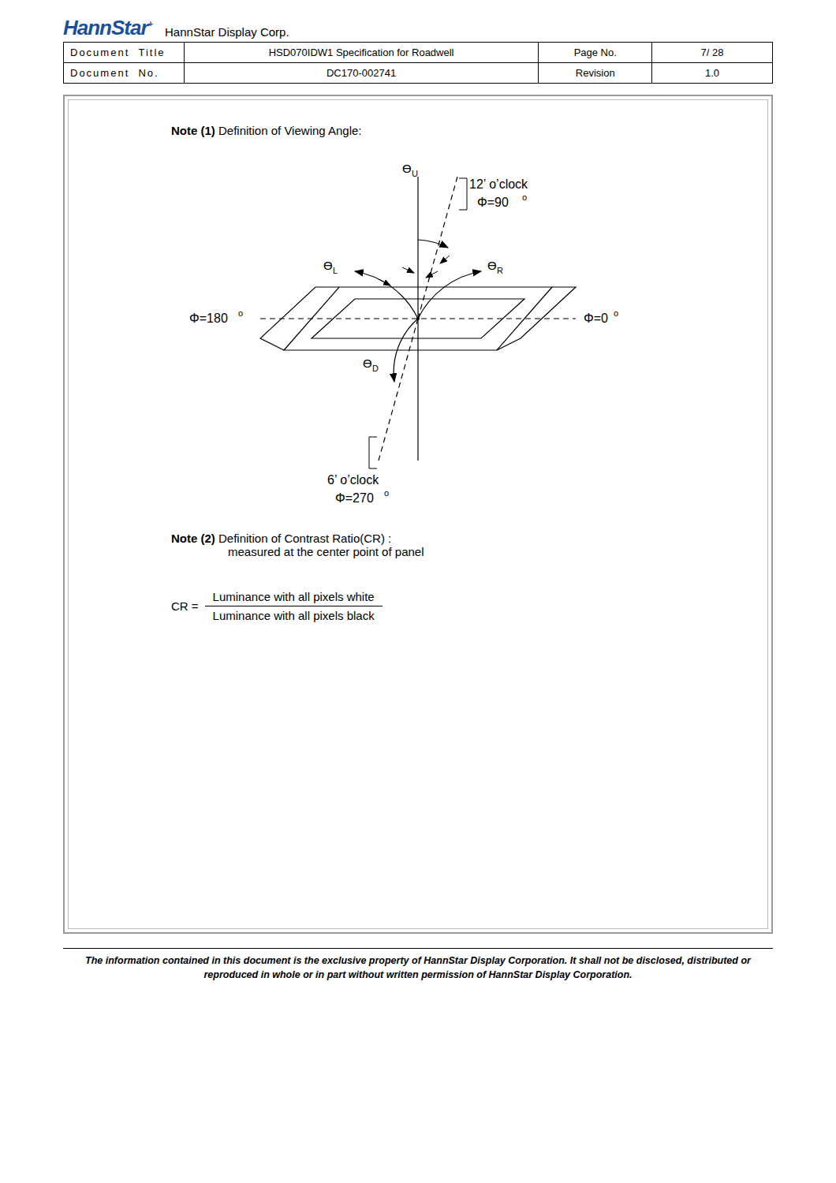HannStar+
HannStar Display Corp.
| Document Title | HSD070IDW1 Specification for Roadwell | Page No. | 7/ 28 |
| Document No. | DC170-002741 | Revision | 1.0 |
Note (1) Definition of Viewing Angle:
Ө U 12’ o’clock Φ=90 o Ө L Ө R Ө D Φ=180 o Φ=0 o 6’ o’clock Φ=270 o
Note (2) Definition of Contrast Ratio(CR) :
measured at the center point of panel
CR = Luminance with all pixels white Luminance with all pixels black
The information contained in this document is the exclusive property of HannStar Display Corporation. It shall not be disclosed, distributed or reproduced in whole or in part without written permission of HannStar Display Corporation.